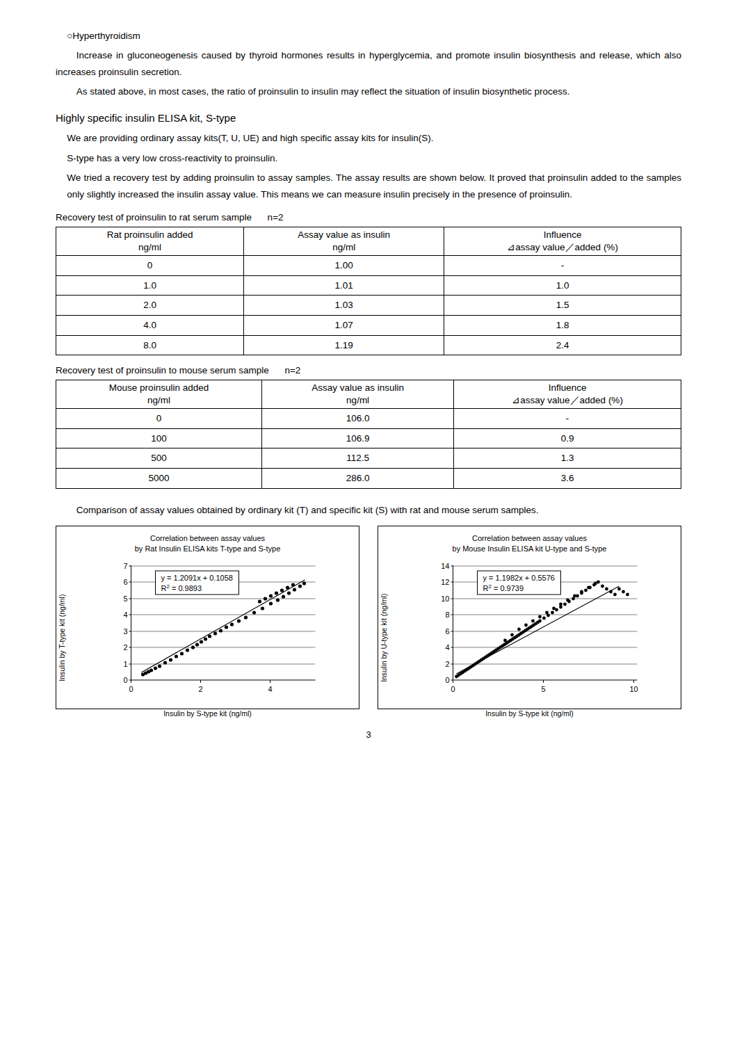○Hyperthyroidism
Increase in gluconeogenesis caused by thyroid hormones results in hyperglycemia, and promote insulin biosynthesis and release, which also increases proinsulin secretion.
As stated above, in most cases, the ratio of proinsulin to insulin may reflect the situation of insulin biosynthetic process.
Highly specific insulin ELISA kit, S-type
We are providing ordinary assay kits(T, U, UE) and high specific assay kits for insulin(S).
S-type has a very low cross-reactivity to proinsulin.
We tried a recovery test by adding proinsulin to assay samples. The assay results are shown below. It proved that proinsulin added to the samples only slightly increased the insulin assay value. This means we can measure insulin precisely in the presence of proinsulin.
Recovery test of proinsulin to rat serum sample n=2
| Rat proinsulin added ng/ml | Assay value as insulin ng/ml | Influence ⊿assay value／added (%) |
| --- | --- | --- |
| 0 | 1.00 | - |
| 1.0 | 1.01 | 1.0 |
| 2.0 | 1.03 | 1.5 |
| 4.0 | 1.07 | 1.8 |
| 8.0 | 1.19 | 2.4 |
Recovery test of proinsulin to mouse serum sample n=2
| Mouse proinsulin added ng/ml | Assay value as insulin ng/ml | Influence ⊿assay value／added (%) |
| --- | --- | --- |
| 0 | 106.0 | - |
| 100 | 106.9 | 0.9 |
| 500 | 112.5 | 1.3 |
| 5000 | 286.0 | 3.6 |
Comparison of assay values obtained by ordinary kit (T) and specific kit (S) with rat and mouse serum samples.
Correlation between assay values
by Rat Insulin ELISA kits T-type and S-type
Insulin by T-type kit (ng/ml)
0 1 2 3 4 5 6 7 0 2 4 y = 1.2091x + 0.1058 R2 = 0.9893
Insulin by S-type kit (ng/ml)
Correlation between assay values
by Mouse Insulin ELISA kit U-type and S-type
Insulin by U-type kit (ng/ml)
0 2 4 6 8 10 12 14 0 5 10 y = 1.1982x + 0.5576 R2 = 0.9739
Insulin by S-type kit (ng/ml)
3